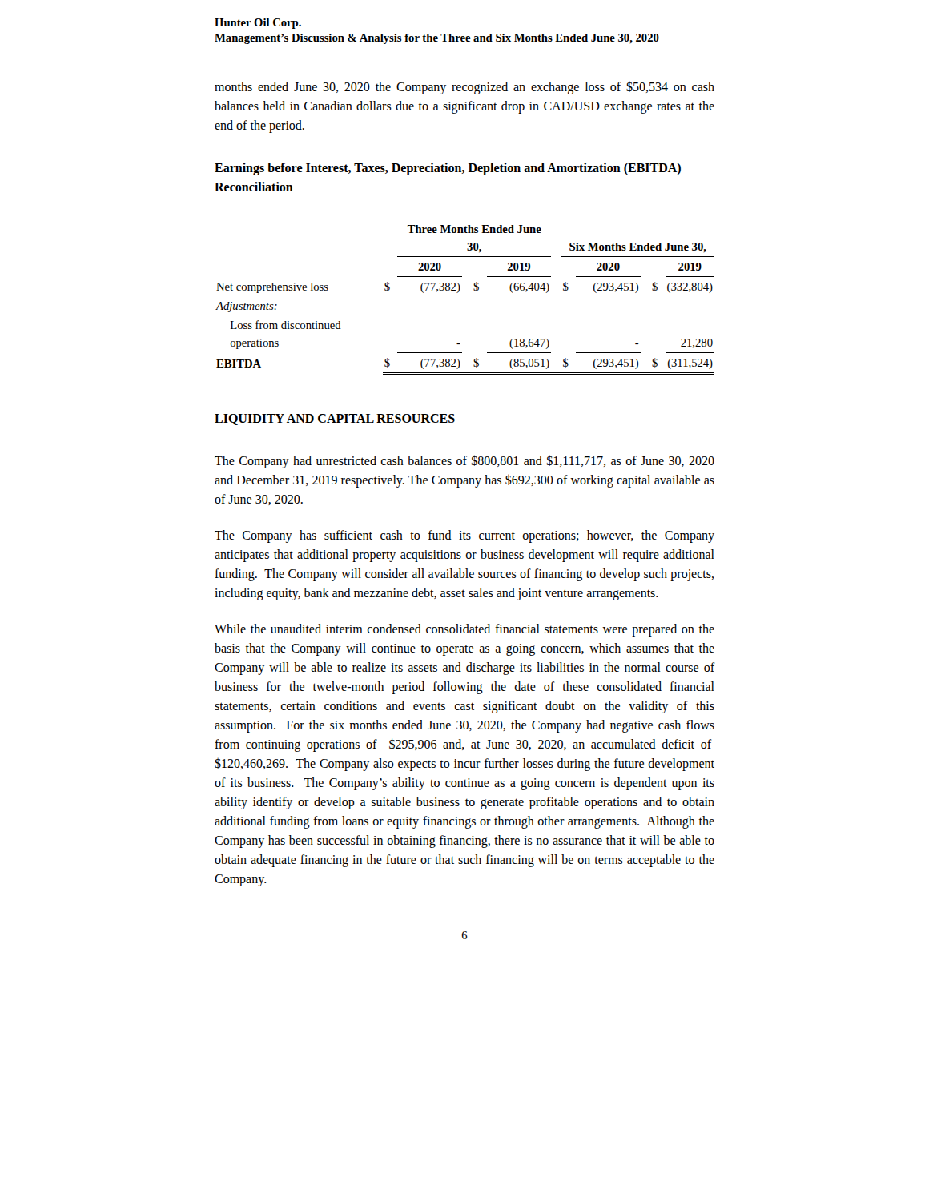Hunter Oil Corp.
Management’s Discussion & Analysis for the Three and Six Months Ended June 30, 2020
months ended June 30, 2020 the Company recognized an exchange loss of $50,534 on cash balances held in Canadian dollars due to a significant drop in CAD/USD exchange rates at the end of the period.
Earnings before Interest, Taxes, Depreciation, Depletion and Amortization (EBITDA) Reconciliation
| | | Three Months Ended June 30, | | Six Months Ended June 30, |
| | | 2020 | | | 2019 | | | 2020 | | | 2019 |
| Net comprehensive loss | $ | (77,382) | | $ | (66,404) | | $ | (293,451) | | $ | (332,804) |
| Adjustments: | | | | | | | | | | | |
| Loss from discontinued operations | | - | | | (18,647) | | | - | | | 21,280 |
| EBITDA | $ | (77,382) | | $ | (85,051) | | $ | (293,451) | | $ | (311,524) |
LIQUIDITY AND CAPITAL RESOURCES
The Company had unrestricted cash balances of $800,801 and $1,111,717, as of June 30, 2020 and December 31, 2019 respectively. The Company has $692,300 of working capital available as of June 30, 2020.
The Company has sufficient cash to fund its current operations; however, the Company anticipates that additional property acquisitions or business development will require additional funding. The Company will consider all available sources of financing to develop such projects, including equity, bank and mezzanine debt, asset sales and joint venture arrangements.
While the unaudited interim condensed consolidated financial statements were prepared on the basis that the Company will continue to operate as a going concern, which assumes that the Company will be able to realize its assets and discharge its liabilities in the normal course of business for the twelve-month period following the date of these consolidated financial statements, certain conditions and events cast significant doubt on the validity of this assumption. For the six months ended June 30, 2020, the Company had negative cash flows from continuing operations of $295,906 and, at June 30, 2020, an accumulated deficit of $120,460,269. The Company also expects to incur further losses during the future development of its business. The Company’s ability to continue as a going concern is dependent upon its ability identify or develop a suitable business to generate profitable operations and to obtain additional funding from loans or equity financings or through other arrangements. Although the Company has been successful in obtaining financing, there is no assurance that it will be able to obtain adequate financing in the future or that such financing will be on terms acceptable to the Company.
6